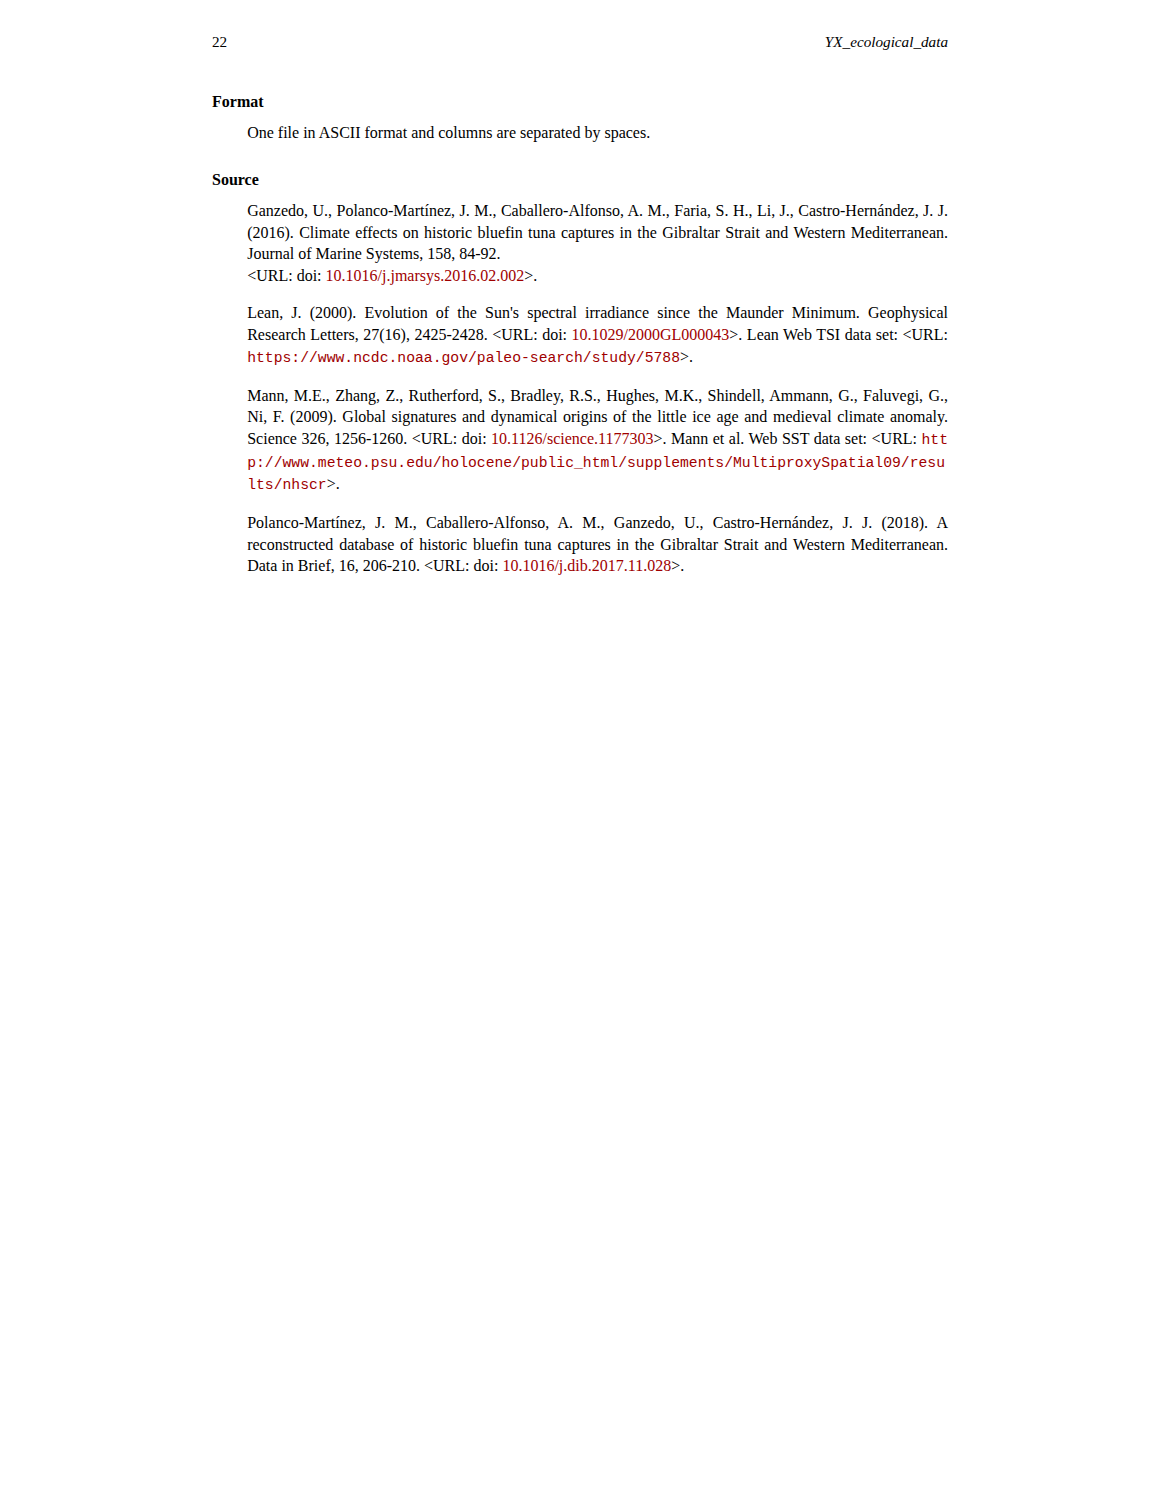22 YX_ecological_data
Format
One file in ASCII format and columns are separated by spaces.
Source
Ganzedo, U., Polanco-Martínez, J. M., Caballero-Alfonso, A. M., Faria, S. H., Li, J., Castro-Hernández, J. J. (2016). Climate effects on historic bluefin tuna captures in the Gibraltar Strait and Western Mediterranean. Journal of Marine Systems, 158, 84-92.
<URL: doi: 10.1016/j.jmarsys.2016.02.002>.
Lean, J. (2000). Evolution of the Sun's spectral irradiance since the Maunder Minimum. Geophysical Research Letters, 27(16), 2425-2428. <URL: doi: 10.1029/2000GL000043>. Lean Web TSI data set: <URL: https://www.ncdc.noaa.gov/paleo-search/study/5788>.
Mann, M.E., Zhang, Z., Rutherford, S., Bradley, R.S., Hughes, M.K., Shindell, Ammann, G., Faluvegi, G., Ni, F. (2009). Global signatures and dynamical origins of the little ice age and medieval climate anomaly. Science 326, 1256-1260. <URL: doi: 10.1126/science.1177303>. Mann et al. Web SST data set: <URL: http://www.meteo.psu.edu/holocene/public_html/supplements/MultiproxySpatial09/results/nhscr>.
Polanco-Martínez, J. M., Caballero-Alfonso, A. M., Ganzedo, U., Castro-Hernández, J. J. (2018). A reconstructed database of historic bluefin tuna captures in the Gibraltar Strait and Western Mediterranean. Data in Brief, 16, 206-210. <URL: doi: 10.1016/j.dib.2017.11.028>.